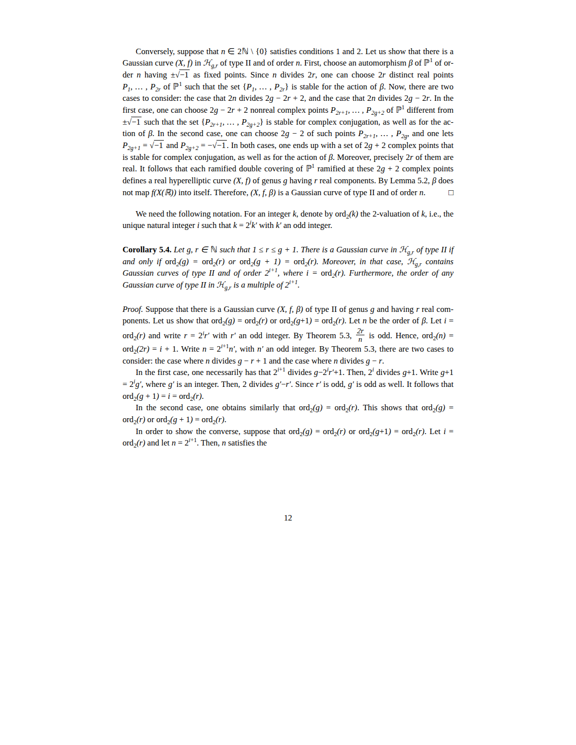Conversely, suppose that n ∈ 2ℕ \ {0} satisfies conditions 1 and 2. Let us show that there is a Gaussian curve (X, f) in ℋg,r of type II and of order n. First, choose an automorphism β of ℙ1 of order n having ±√−1 as fixed points. Since n divides 2r, one can choose 2r distinct real points P1, … , P2r of ℙ1 such that the set {P1, … , P2r} is stable for the action of β. Now, there are two cases to consider: the case that 2n divides 2g − 2r + 2, and the case that 2n divides 2g − 2r. In the first case, one can choose 2g − 2r + 2 nonreal complex points P2r+1, … , P2g+2 of ℙ1 different from ±√−1 such that the set {P2r+1, … , P2g+2} is stable for complex conjugation, as well as for the action of β. In the second case, one can choose 2g − 2 of such points P2r+1, … , P2g, and one lets P2g+1 = √−1 and P2g+2 = −√−1. In both cases, one ends up with a set of 2g + 2 complex points that is stable for complex conjugation, as well as for the action of β. Moreover, precisely 2r of them are real. It follows that each ramified double covering of ℙ1 ramified at these 2g + 2 complex points defines a real hyperelliptic curve (X, f) of genus g having r real components. By Lemma 5.2, β does not map f(X(ℝ)) into itself. Therefore, (X, f, β) is a Gaussian curve of type II and of order n. □
We need the following notation. For an integer k, denote by ord2(k) the 2-valuation of k, i.e., the unique natural integer i such that k = 2ik′ with k′ an odd integer.
Corollary 5.4. Let g, r ∈ ℕ such that 1 ≤ r ≤ g + 1. There is a Gaussian curve in ℋg,r of type II if and only if ord2(g) = ord2(r) or ord2(g + 1) = ord2(r). Moreover, in that case, ℋg,r contains Gaussian curves of type II and of order 2i+1, where i = ord2(r). Furthermore, the order of any Gaussian curve of type II in ℋg,r is a multiple of 2i+1.
Proof. Suppose that there is a Gaussian curve (X, f, β) of type II of genus g and having r real components. Let us show that ord2(g) = ord2(r) or ord2(g+1) = ord2(r). Let n be the order of β. Let i = ord2(r) and write r = 2ir′ with r′ an odd integer. By Theorem 5.3, 2r n is odd. Hence, ord2(n) = ord2(2r) = i + 1. Write n = 2i+1n′, with n′ an odd integer. By Theorem 5.3, there are two cases to consider: the case where n divides g − r + 1 and the case where n divides g − r.
In the first case, one necessarily has that 2i+1 divides g−2ir′+1. Then, 2i divides g+1. Write g+1 = 2ig′, where g′ is an integer. Then, 2 divides g′−r′. Since r′ is odd, g′ is odd as well. It follows that ord2(g + 1) = i = ord2(r).
In the second case, one obtains similarly that ord2(g) = ord2(r). This shows that ord2(g) = ord2(r) or ord2(g + 1) = ord2(r).
In order to show the converse, suppose that ord2(g) = ord2(r) or ord2(g+1) = ord2(r). Let i = ord2(r) and let n = 2i+1. Then, n satisfies the
12